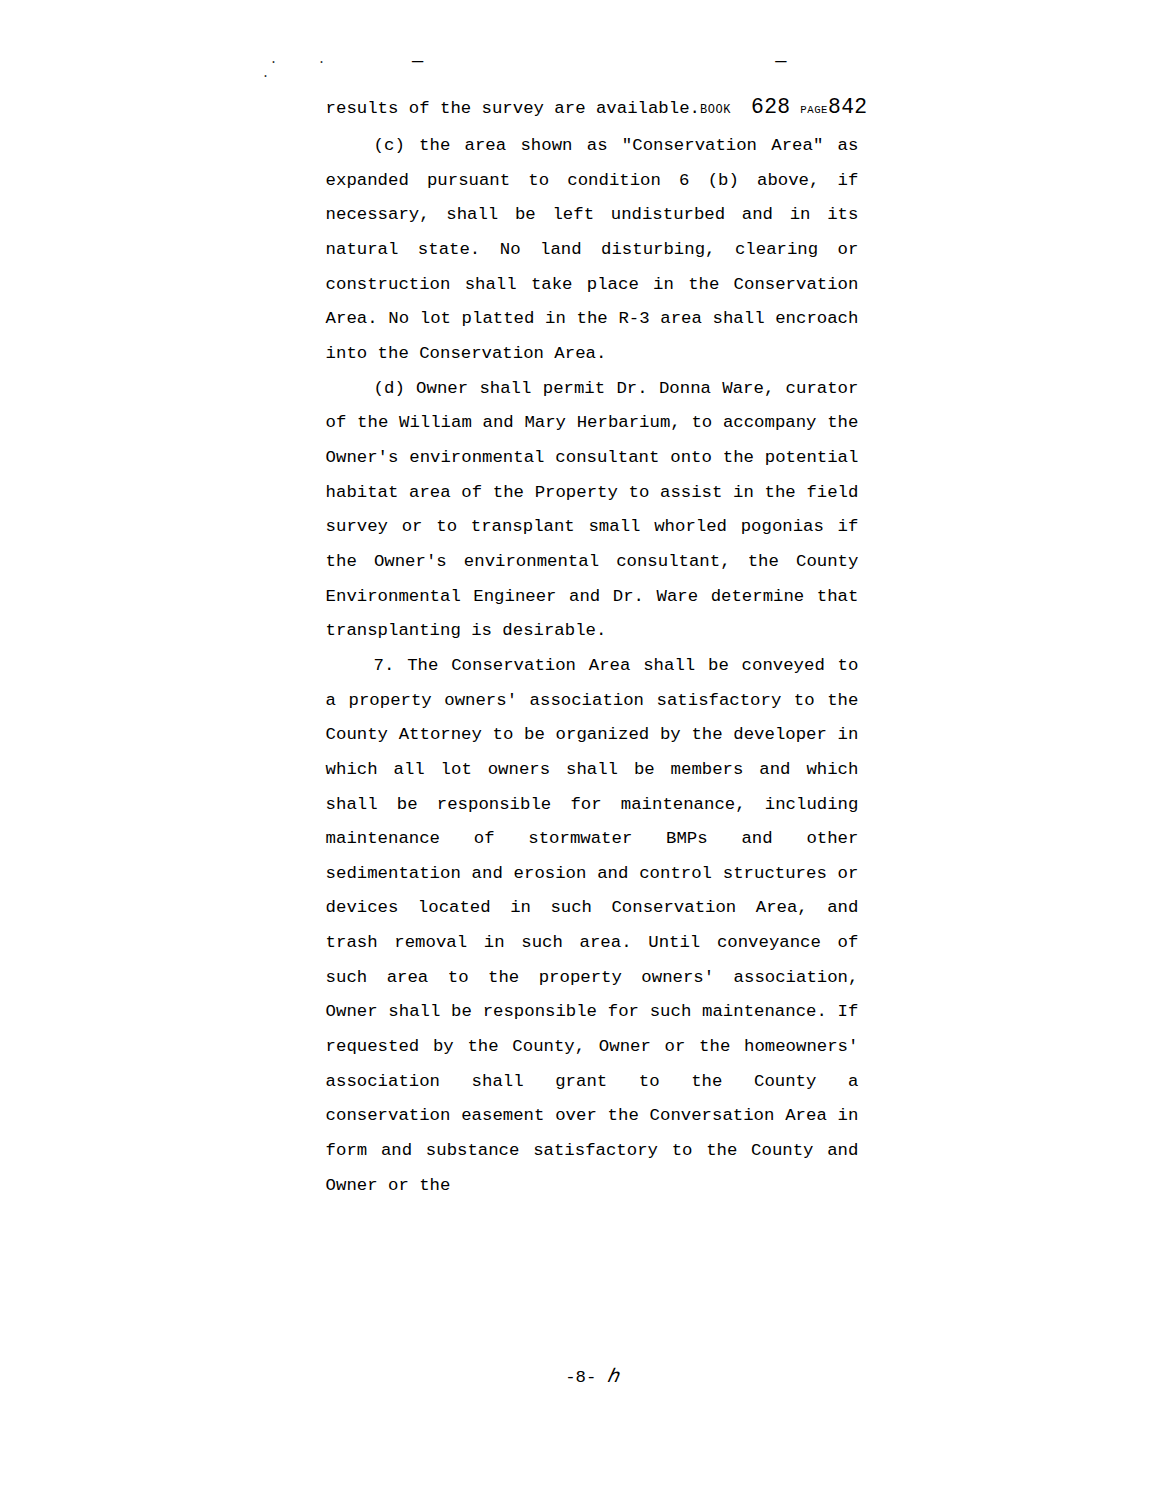. .
.
— —
results of the survey are available. BOOK 628 PAGE 842
(c) the area shown as "Conservation Area" as expanded pursuant to condition 6 (b) above, if necessary, shall be left undisturbed and in its natural state. No land disturbing, clearing or construction shall take place in the Conservation Area. No lot platted in the R-3 area shall encroach into the Conservation Area.
(d) Owner shall permit Dr. Donna Ware, curator of the William and Mary Herbarium, to accompany the Owner's environmental consultant onto the potential habitat area of the Property to assist in the field survey or to transplant small whorled pogonias if the Owner's environmental consultant, the County Environmental Engineer and Dr. Ware determine that transplanting is desirable.
7. The Conservation Area shall be conveyed to a property owners' association satisfactory to the County Attorney to be organized by the developer in which all lot owners shall be members and which shall be responsible for maintenance, including maintenance of stormwater BMPs and other sedimentation and erosion and control structures or devices located in such Conservation Area, and trash removal in such area. Until conveyance of such area to the property owners' association, Owner shall be responsible for such maintenance. If requested by the County, Owner or the homeowners' association shall grant to the County a conservation easement over the Conversation Area in form and substance satisfactory to the County and Owner or the
-8- ℎ